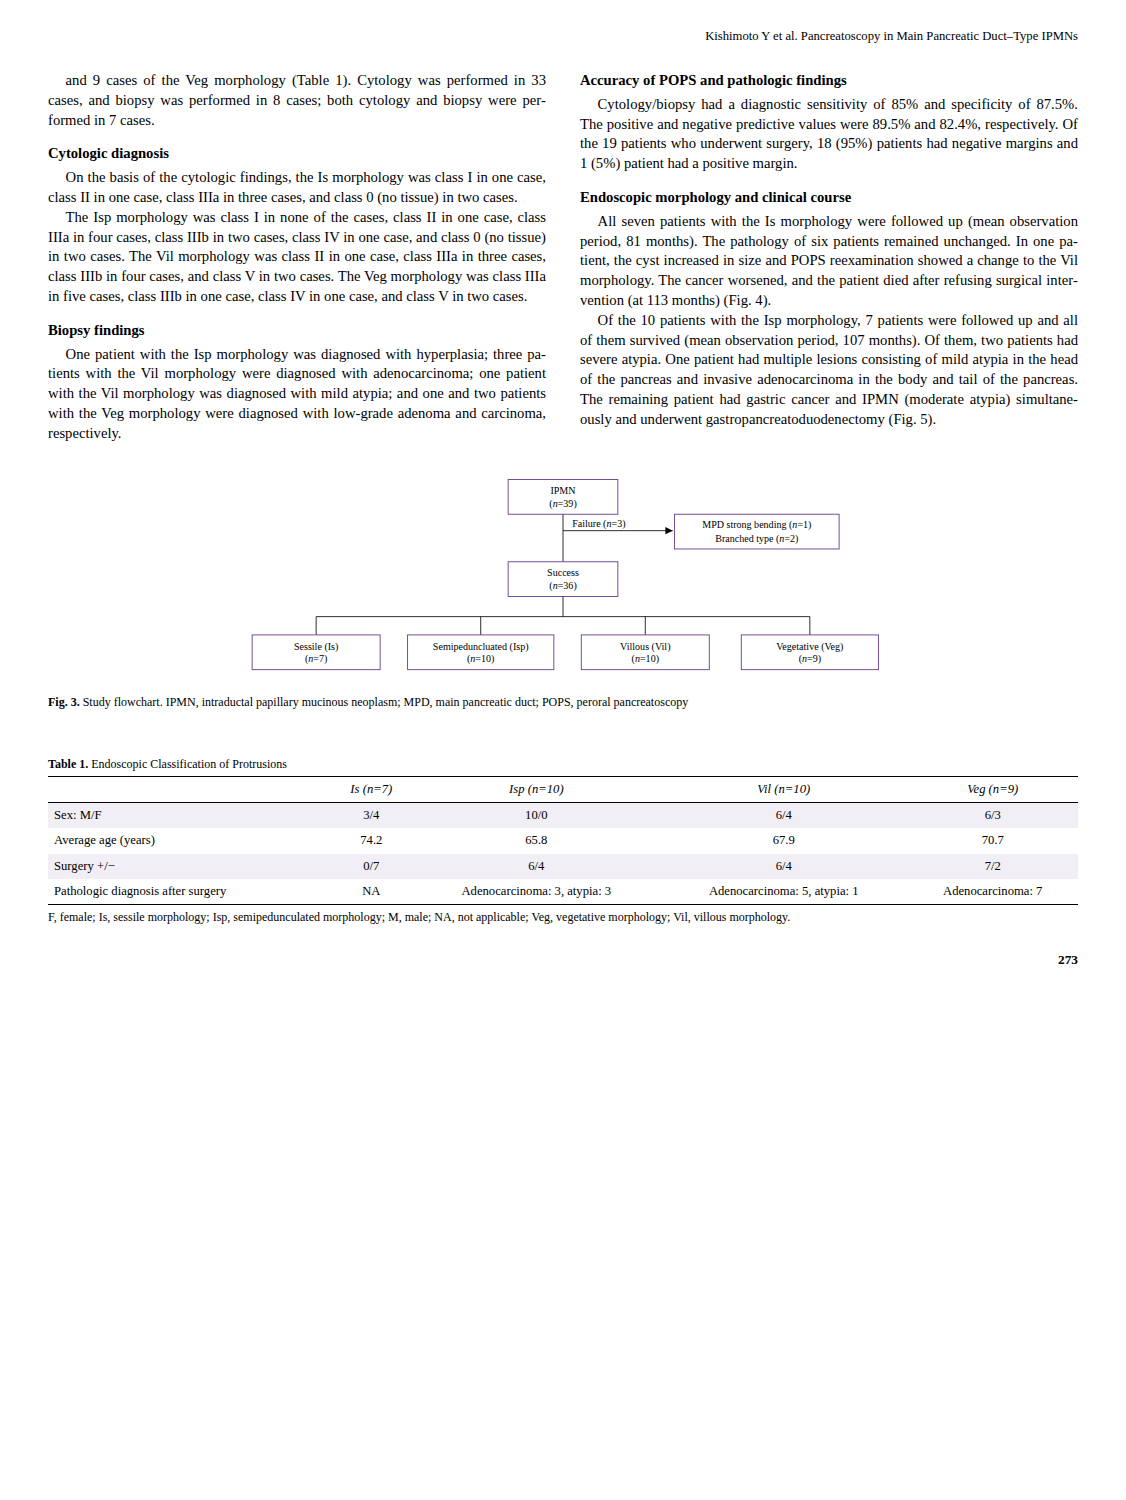Kishimoto Y et al. Pancreatoscopy in Main Pancreatic Duct–Type IPMNs
and 9 cases of the Veg morphology (Table 1). Cytology was performed in 33 cases, and biopsy was performed in 8 cases; both cytology and biopsy were performed in 7 cases.
Cytologic diagnosis
On the basis of the cytologic findings, the Is morphology was class I in one case, class II in one case, class IIIa in three cases, and class 0 (no tissue) in two cases.
The Isp morphology was class I in none of the cases, class II in one case, class IIIa in four cases, class IIIb in two cases, class IV in one case, and class 0 (no tissue) in two cases. The Vil morphology was class II in one case, class IIIa in three cases, class IIIb in four cases, and class V in two cases. The Veg morphology was class IIIa in five cases, class IIIb in one case, class IV in one case, and class V in two cases.
Biopsy findings
One patient with the Isp morphology was diagnosed with hyperplasia; three patients with the Vil morphology were diagnosed with adenocarcinoma; one patient with the Vil morphology was diagnosed with mild atypia; and one and two patients with the Veg morphology were diagnosed with low-grade adenoma and carcinoma, respectively.
Accuracy of POPS and pathologic findings
Cytology/biopsy had a diagnostic sensitivity of 85% and specificity of 87.5%. The positive and negative predictive values were 89.5% and 82.4%, respectively. Of the 19 patients who underwent surgery, 18 (95%) patients had negative margins and 1 (5%) patient had a positive margin.
Endoscopic morphology and clinical course
All seven patients with the Is morphology were followed up (mean observation period, 81 months). The pathology of six patients remained unchanged. In one patient, the cyst increased in size and POPS reexamination showed a change to the Vil morphology. The cancer worsened, and the patient died after refusing surgical intervention (at 113 months) (Fig. 4).
Of the 10 patients with the Isp morphology, 7 patients were followed up and all of them survived (mean observation period, 107 months). Of them, two patients had severe atypia. One patient had multiple lesions consisting of mild atypia in the head of the pancreas and invasive adenocarcinoma in the body and tail of the pancreas. The remaining patient had gastric cancer and IPMN (moderate atypia) simultaneously and underwent gastropancreatoduodenectomy (Fig. 5).
IPMN (n=39) Failure (n=3) MPD strong bending (n=1) Branched type (n=2) Success (n=36) Sessile (Is) (n=7) Semipeduncluated (Isp) (n=10) Villous (Vil) (n=10) Vegetative (Veg) (n=9)
Fig. 3. Study flowchart. IPMN, intraductal papillary mucinous neoplasm; MPD, main pancreatic duct; POPS, peroral pancreatoscopy
Table 1. Endoscopic Classification of Protrusions
| | Is ( n =7) | Isp ( n =10) | Vil ( n =10) | Veg ( n =9) |
| --- | --- | --- | --- | --- |
| Sex: M/F | 3/4 | 10/0 | 6/4 | 6/3 |
| Average age (years) | 74.2 | 65.8 | 67.9 | 70.7 |
| Surgery +/− | 0/7 | 6/4 | 6/4 | 7/2 |
| Pathologic diagnosis after surgery | NA | Adenocarcinoma: 3, atypia: 3 | Adenocarcinoma: 5, atypia: 1 | Adenocarcinoma: 7 |
F, female; Is, sessile morphology; Isp, semipedunculated morphology; M, male; NA, not applicable; Veg, vegetative morphology; Vil, villous morphology.
273